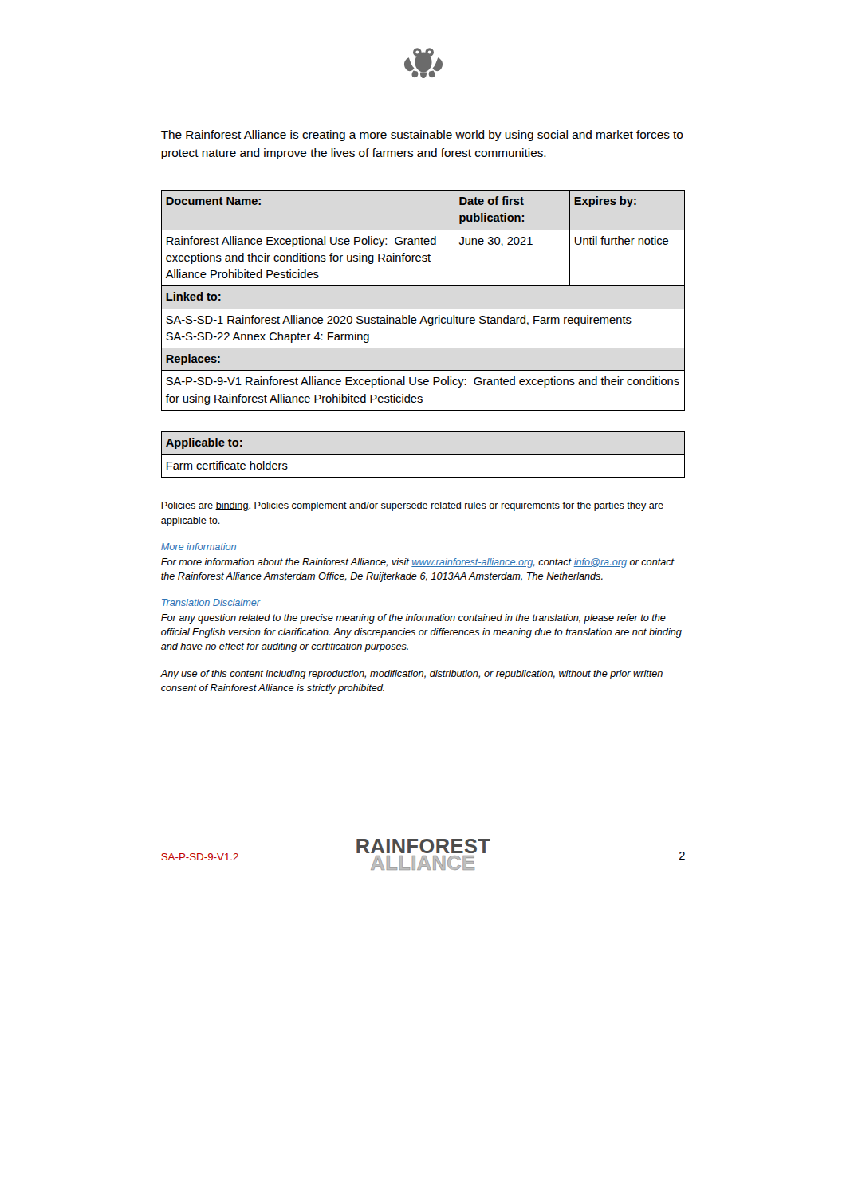The Rainforest Alliance is creating a more sustainable world by using social and market forces to protect nature and improve the lives of farmers and forest communities.
| Document Name: | Date of first publication: | Expires by: |
| Rainforest Alliance Exceptional Use Policy: Granted exceptions and their conditions for using Rainforest Alliance Prohibited Pesticides | June 30, 2021 | Until further notice |
| Linked to: |
| SA-S-SD-1 Rainforest Alliance 2020 Sustainable Agriculture Standard, Farm requirements SA-S-SD-22 Annex Chapter 4: Farming |
| Replaces: |
| SA-P-SD-9-V1 Rainforest Alliance Exceptional Use Policy: Granted exceptions and their conditions for using Rainforest Alliance Prohibited Pesticides |
| Applicable to: |
| Farm certificate holders |
Policies are binding. Policies complement and/or supersede related rules or requirements for the parties they are applicable to.
More information
For more information about the Rainforest Alliance, visit www.rainforest-alliance.org, contact info@ra.org or contact the Rainforest Alliance Amsterdam Office, De Ruijterkade 6, 1013AA Amsterdam, The Netherlands.
Translation Disclaimer
For any question related to the precise meaning of the information contained in the translation, please refer to the official English version for clarification. Any discrepancies or differences in meaning due to translation are not binding and have no effect for auditing or certification purposes.
Any use of this content including reproduction, modification, distribution, or republication, without the prior written consent of Rainforest Alliance is strictly prohibited.
SA-P-SD-9-V1.2
RAINFOREST ALLIANCE
2